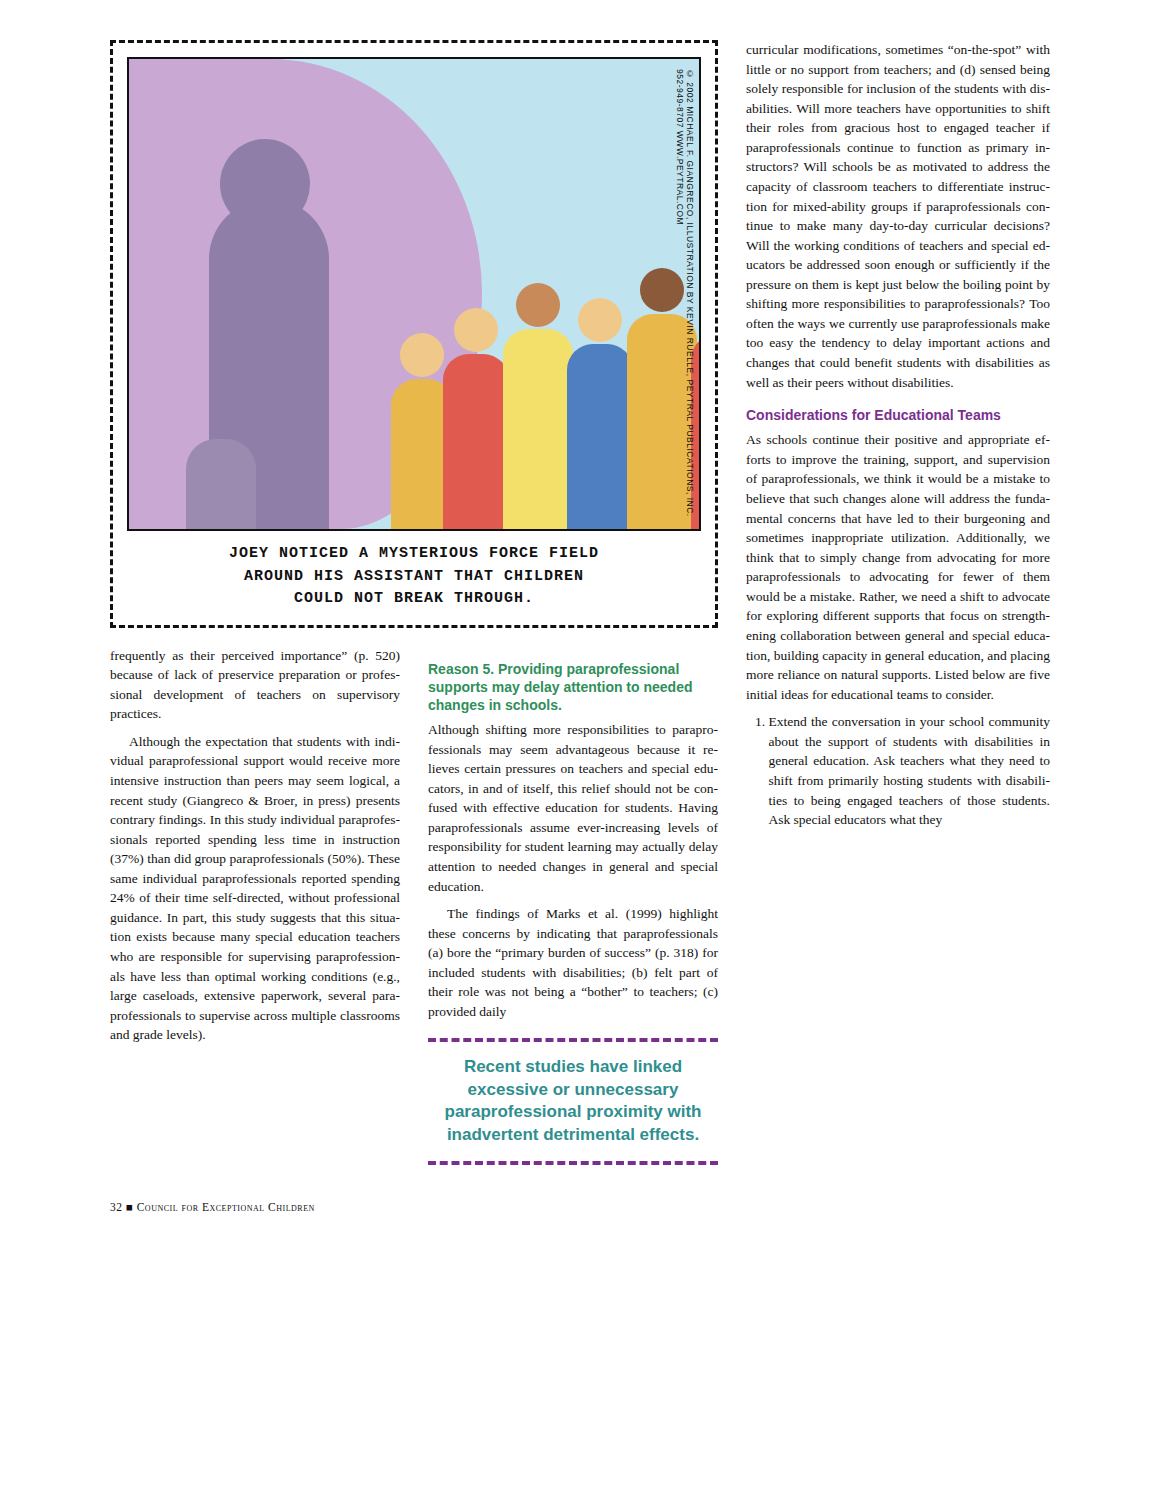© 2002 MICHAEL F. GIANGRECO, ILLUSTRATION BY KEVIN RUELLE, PEYTRAL PUBLICATIONS, INC. 952-949-8707 WWW.PEYTRAL.COM
JOEY NOTICED A MYSTERIOUS FORCE FIELD
AROUND HIS ASSISTANT THAT CHILDREN
COULD NOT BREAK THROUGH.
frequently as their perceived importance” (p. 520) because of lack of preservice preparation or professional development of teachers on supervisory practices.
Although the expectation that students with individual paraprofessional support would receive more intensive instruction than peers may seem logical, a recent study (Giangreco & Broer, in press) presents contrary findings. In this study individual paraprofessionals reported spending less time in instruction (37%) than did group paraprofessionals (50%). These same individual paraprofessionals reported spending 24% of their time self-directed, without professional guidance. In part, this study suggests that this situation exists because many special education teachers who are responsible for supervising paraprofessionals have less than optimal working conditions (e.g., large caseloads, extensive paperwork, several paraprofessionals to supervise across multiple classrooms and grade levels).
Reason 5. Providing paraprofessional supports may delay attention to needed changes in schools.
Although shifting more responsibilities to paraprofessionals may seem advantageous because it relieves certain pressures on teachers and special educators, in and of itself, this relief should not be confused with effective education for students. Having paraprofessionals assume ever-increasing levels of responsibility for student learning may actually delay attention to needed changes in general and special education.
The findings of Marks et al. (1999) highlight these concerns by indicating that paraprofessionals (a) bore the “primary burden of success” (p. 318) for included students with disabilities; (b) felt part of their role was not being a “bother” to teachers; (c) provided daily
Recent studies have linked excessive or unnecessary paraprofessional proximity with inadvertent detrimental effects.
curricular modifications, sometimes “on-the-spot” with little or no support from teachers; and (d) sensed being solely responsible for inclusion of the students with disabilities. Will more teachers have opportunities to shift their roles from gracious host to engaged teacher if paraprofessionals continue to function as primary instructors? Will schools be as motivated to address the capacity of classroom teachers to differentiate instruction for mixed-ability groups if paraprofessionals continue to make many day-to-day curricular decisions? Will the working conditions of teachers and special educators be addressed soon enough or sufficiently if the pressure on them is kept just below the boiling point by shifting more responsibilities to paraprofessionals? Too often the ways we currently use paraprofessionals make too easy the tendency to delay important actions and changes that could benefit students with disabilities as well as their peers without disabilities.
Considerations for Educational Teams
As schools continue their positive and appropriate efforts to improve the training, support, and supervision of paraprofessionals, we think it would be a mistake to believe that such changes alone will address the fundamental concerns that have led to their burgeoning and sometimes inappropriate utilization. Additionally, we think that to simply change from advocating for more paraprofessionals to advocating for fewer of them would be a mistake. Rather, we need a shift to advocate for exploring different supports that focus on strengthening collaboration between general and special education, building capacity in general education, and placing more reliance on natural supports. Listed below are five initial ideas for educational teams to consider.
Extend the conversation in your school community about the support of students with disabilities in general education. Ask teachers what they need to shift from primarily hosting students with disabilities to being engaged teachers of those students. Ask special educators what they
32 ■ Council for Exceptional Children